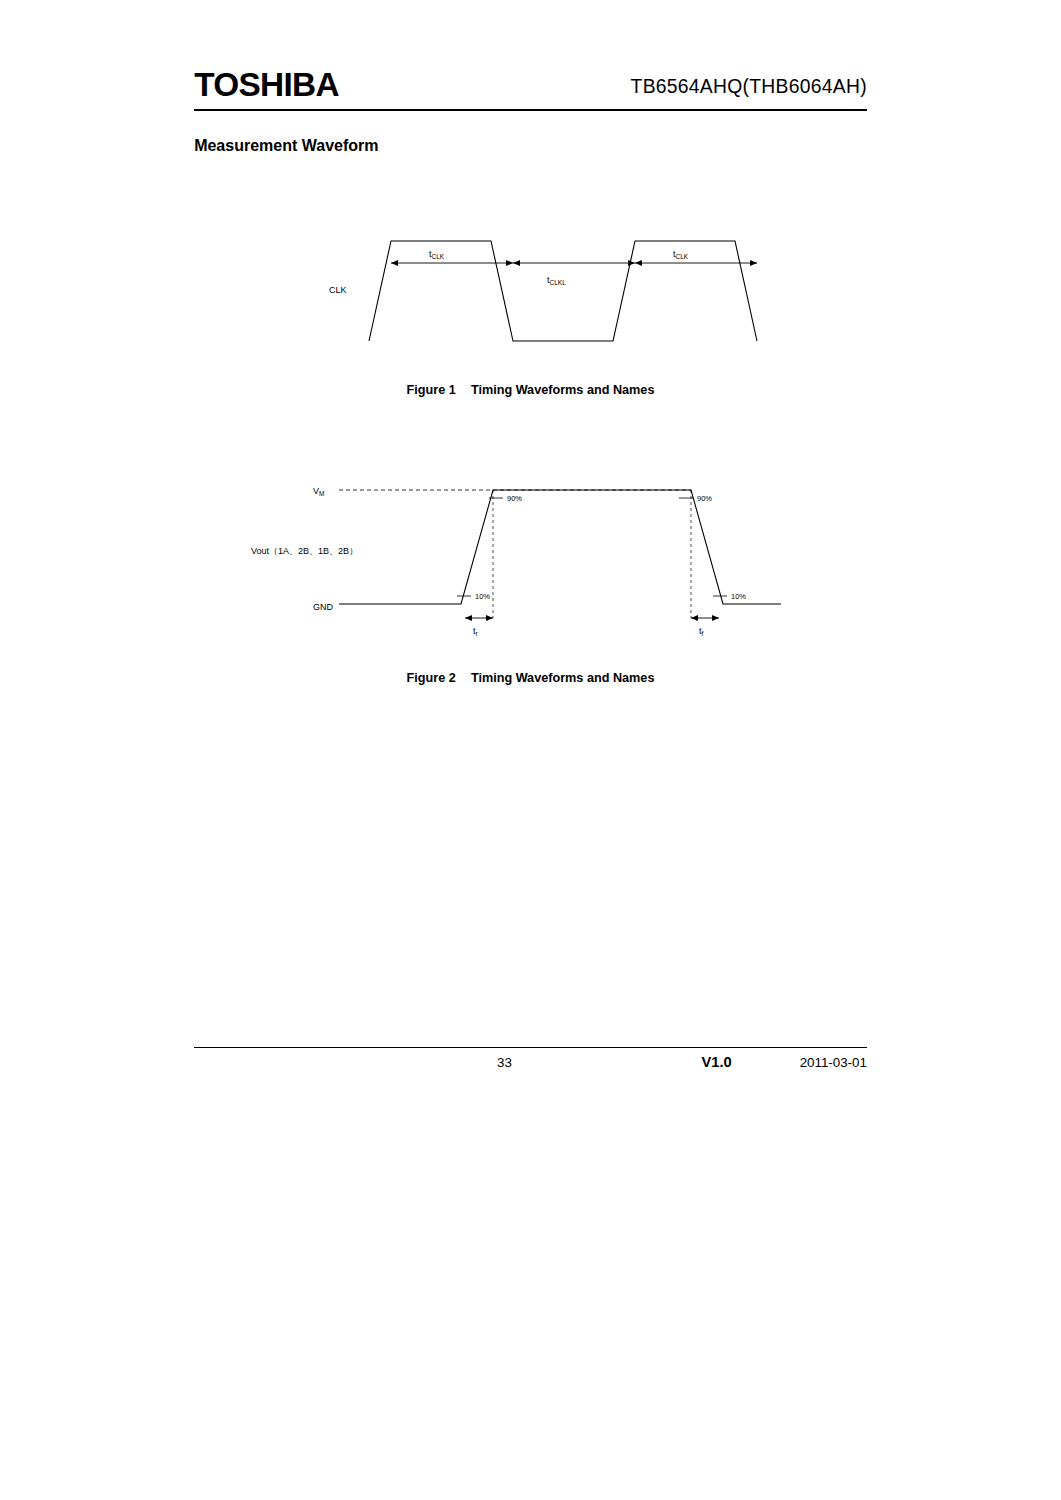TOSHIBA
TB6564AHQ(THB6064AH)
Measurement Waveform
CLK tCLK tCLK tCLKL
Figure 1 Timing Waveforms and Names
VM Vout（1A、2B、1B、2B） GND 90% 90% 10% 10% tr tf
Figure 2 Timing Waveforms and Names
33
V1.0
2011-03-01